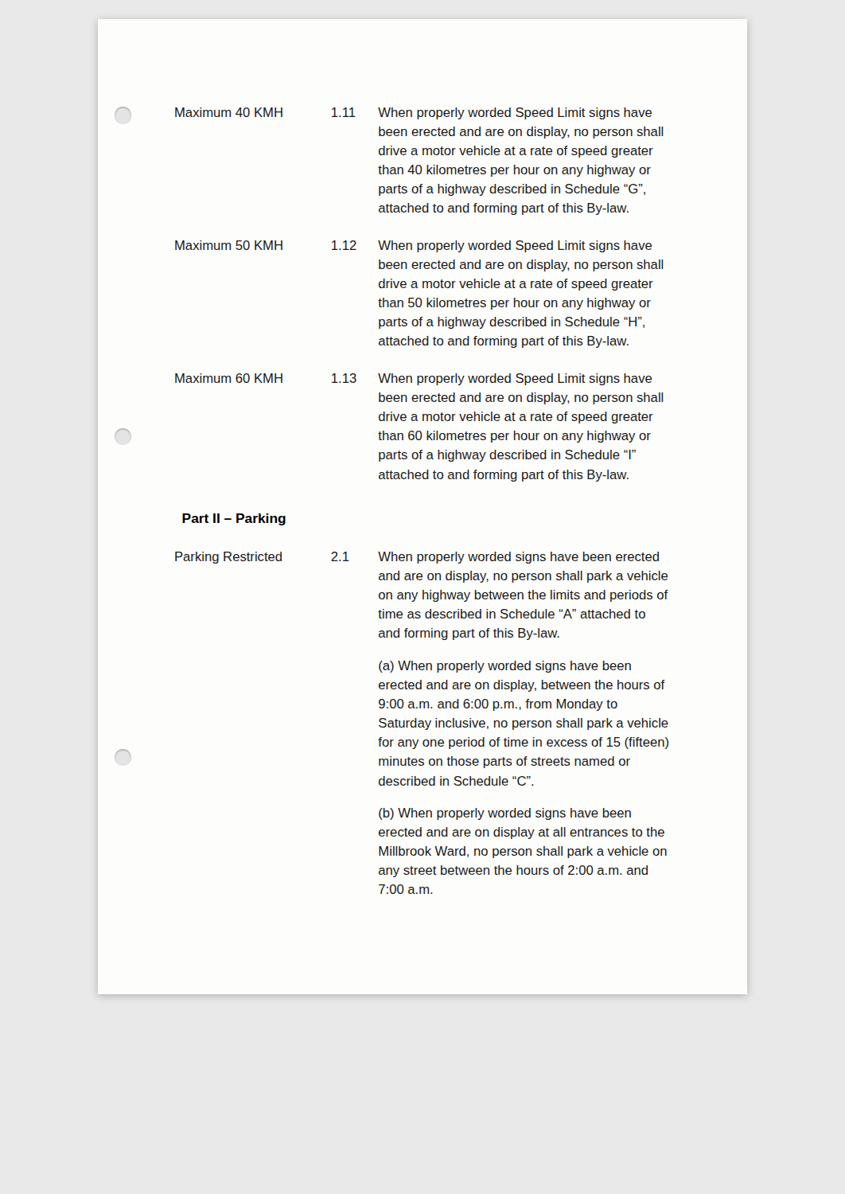| Maximum 40 KMH | 1.11 | When properly worded Speed Limit signs have been erected and are on display, no person shall drive a motor vehicle at a rate of speed greater than 40 kilometres per hour on any highway or parts of a highway described in Schedule “G”, attached to and forming part of this By-law. |
| Maximum 50 KMH | 1.12 | When properly worded Speed Limit signs have been erected and are on display, no person shall drive a motor vehicle at a rate of speed greater than 50 kilometres per hour on any highway or parts of a highway described in Schedule “H”, attached to and forming part of this By-law. |
| Maximum 60 KMH | 1.13 | When properly worded Speed Limit signs have been erected and are on display, no person shall drive a motor vehicle at a rate of speed greater than 60 kilometres per hour on any highway or parts of a highway described in Schedule “I” attached to and forming part of this By-law. |
Part II – Parking
| Parking Restricted | 2.1 | When properly worded signs have been erected and are on display, no person shall park a vehicle on any highway between the limits and periods of time as described in Schedule “A” attached to and forming part of this By-law. (a) When properly worded signs have been erected and are on display, between the hours of 9:00 a.m. and 6:00 p.m., from Monday to Saturday inclusive, no person shall park a vehicle for any one period of time in excess of 15 (fifteen) minutes on those parts of streets named or described in Schedule “C”. (b) When properly worded signs have been erected and are on display at all entrances to the Millbrook Ward, no person shall park a vehicle on any street between the hours of 2:00 a.m. and 7:00 a.m. |